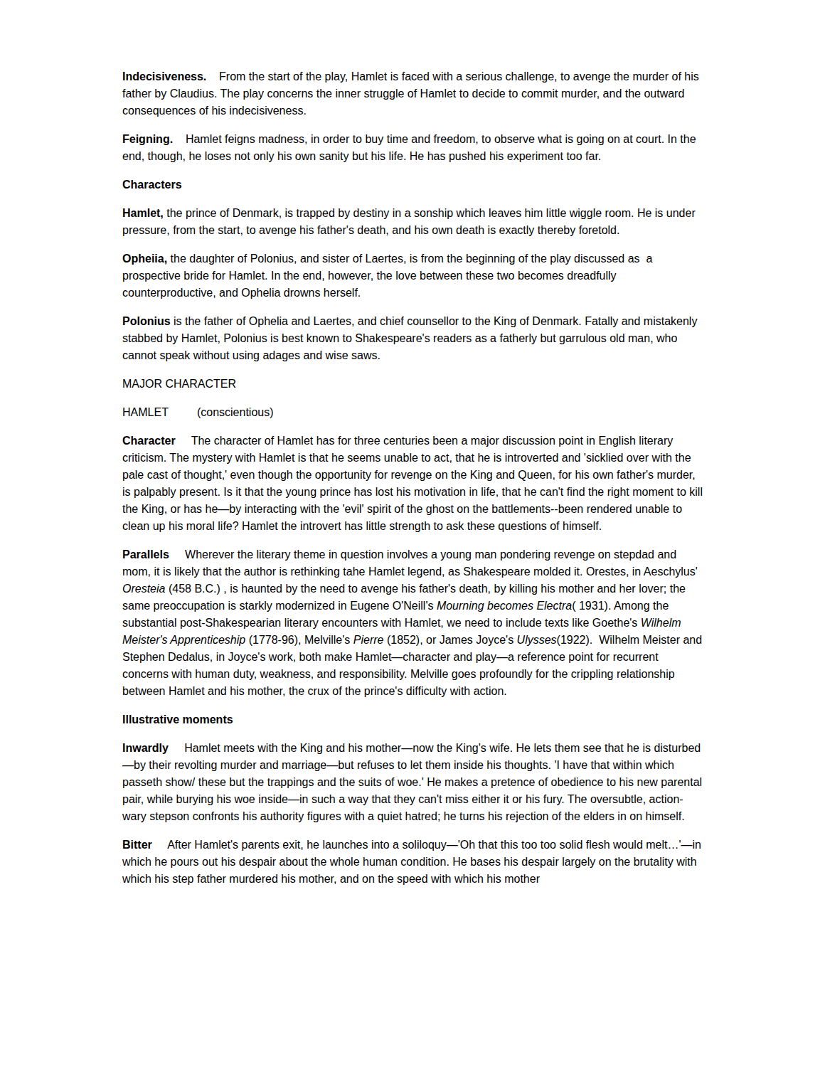Indecisiveness. From the start of the play, Hamlet is faced with a serious challenge, to avenge the murder of his father by Claudius. The play concerns the inner struggle of Hamlet to decide to commit murder, and the outward consequences of his indecisiveness.
Feigning. Hamlet feigns madness, in order to buy time and freedom, to observe what is going on at court. In the end, though, he loses not only his own sanity but his life. He has pushed his experiment too far.
Characters
Hamlet, the prince of Denmark, is trapped by destiny in a sonship which leaves him little wiggle room. He is under pressure, from the start, to avenge his father's death, and his own death is exactly thereby foretold.
Opheiia, the daughter of Polonius, and sister of Laertes, is from the beginning of the play discussed as a prospective bride for Hamlet. In the end, however, the love between these two becomes dreadfully counterproductive, and Ophelia drowns herself.
Polonius is the father of Ophelia and Laertes, and chief counsellor to the King of Denmark. Fatally and mistakenly stabbed by Hamlet, Polonius is best known to Shakespeare's readers as a fatherly but garrulous old man, who cannot speak without using adages and wise saws.
MAJOR CHARACTER
HAMLET (conscientious)
Character The character of Hamlet has for three centuries been a major discussion point in English literary criticism. The mystery with Hamlet is that he seems unable to act, that he is introverted and 'sicklied over with the pale cast of thought,' even though the opportunity for revenge on the King and Queen, for his own father's murder, is palpably present. Is it that the young prince has lost his motivation in life, that he can't find the right moment to kill the King, or has he—by interacting with the 'evil' spirit of the ghost on the battlements--been rendered unable to clean up his moral life? Hamlet the introvert has little strength to ask these questions of himself.
Parallels Wherever the literary theme in question involves a young man pondering revenge on stepdad and mom, it is likely that the author is rethinking tahe Hamlet legend, as Shakespeare molded it. Orestes, in Aeschylus' Oresteia (458 B.C.) , is haunted by the need to avenge his father's death, by killing his mother and her lover; the same preoccupation is starkly modernized in Eugene O'Neill's Mourning becomes Electra( 1931). Among the substantial post-Shakespearian literary encounters with Hamlet, we need to include texts like Goethe's Wilhelm Meister's Apprenticeship (1778-96), Melville's Pierre (1852), or James Joyce's Ulysses(1922). Wilhelm Meister and Stephen Dedalus, in Joyce's work, both make Hamlet—character and play—a reference point for recurrent concerns with human duty, weakness, and responsibility. Melville goes profoundly for the crippling relationship between Hamlet and his mother, the crux of the prince's difficulty with action.
Illustrative moments
Inwardly Hamlet meets with the King and his mother—now the King's wife. He lets them see that he is disturbed—by their revolting murder and marriage—but refuses to let them inside his thoughts. 'I have that within which passeth show/ these but the trappings and the suits of woe.' He makes a pretence of obedience to his new parental pair, while burying his woe inside—in such a way that they can't miss either it or his fury. The oversubtle, action-wary stepson confronts his authority figures with a quiet hatred; he turns his rejection of the elders in on himself.
Bitter After Hamlet's parents exit, he launches into a soliloquy—'Oh that this too too solid flesh would melt…'—in which he pours out his despair about the whole human condition. He bases his despair largely on the brutality with which his step father murdered his mother, and on the speed with which his mother